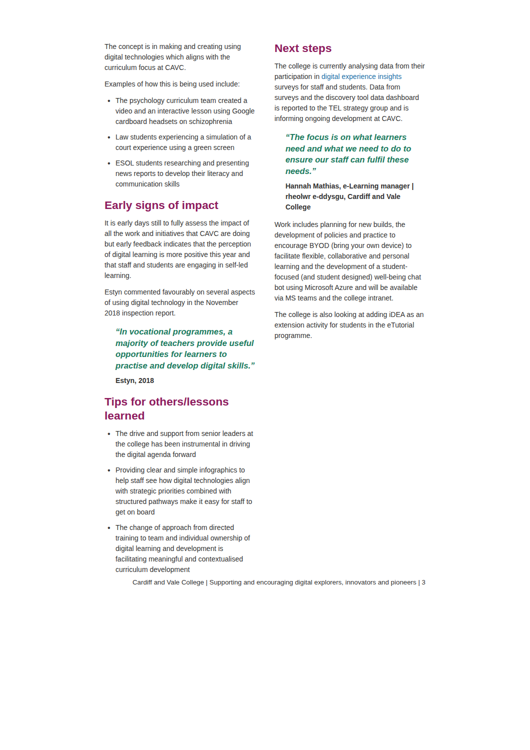The concept is in making and creating using digital technologies which aligns with the curriculum focus at CAVC.
Examples of how this is being used include:
The psychology curriculum team created a video and an interactive lesson using Google cardboard headsets on schizophrenia
Law students experiencing a simulation of a court experience using a green screen
ESOL students researching and presenting news reports to develop their literacy and communication skills
Early signs of impact
It is early days still to fully assess the impact of all the work and initiatives that CAVC are doing but early feedback indicates that the perception of digital learning is more positive this year and that staff and students are engaging in self-led learning.
Estyn commented favourably on several aspects of using digital technology in the November 2018 inspection report.
“In vocational programmes, a majority of teachers provide useful opportunities for learners to practise and develop digital skills.”
Estyn, 2018
Tips for others/lessons learned
The drive and support from senior leaders at the college has been instrumental in driving the digital agenda forward
Providing clear and simple infographics to help staff see how digital technologies align with strategic priorities combined with structured pathways make it easy for staff to get on board
The change of approach from directed training to team and individual ownership of digital learning and development is facilitating meaningful and contextualised curriculum development
Next steps
The college is currently analysing data from their participation in digital experience insights surveys for staff and students. Data from surveys and the discovery tool data dashboard is reported to the TEL strategy group and is informing ongoing development at CAVC.
“The focus is on what learners need and what we need to do to ensure our staff can fulfil these needs.”
Hannah Mathias, e-Learning manager | rheolwr e-ddysgu, Cardiff and Vale College
Work includes planning for new builds, the development of policies and practice to encourage BYOD (bring your own device) to facilitate flexible, collaborative and personal learning and the development of a student-focused (and student designed) well-being chat bot using Microsoft Azure and will be available via MS teams and the college intranet.
The college is also looking at adding iDEA as an extension activity for students in the eTutorial programme.
Cardiff and Vale College | Supporting and encouraging digital explorers, innovators and pioneers | 3